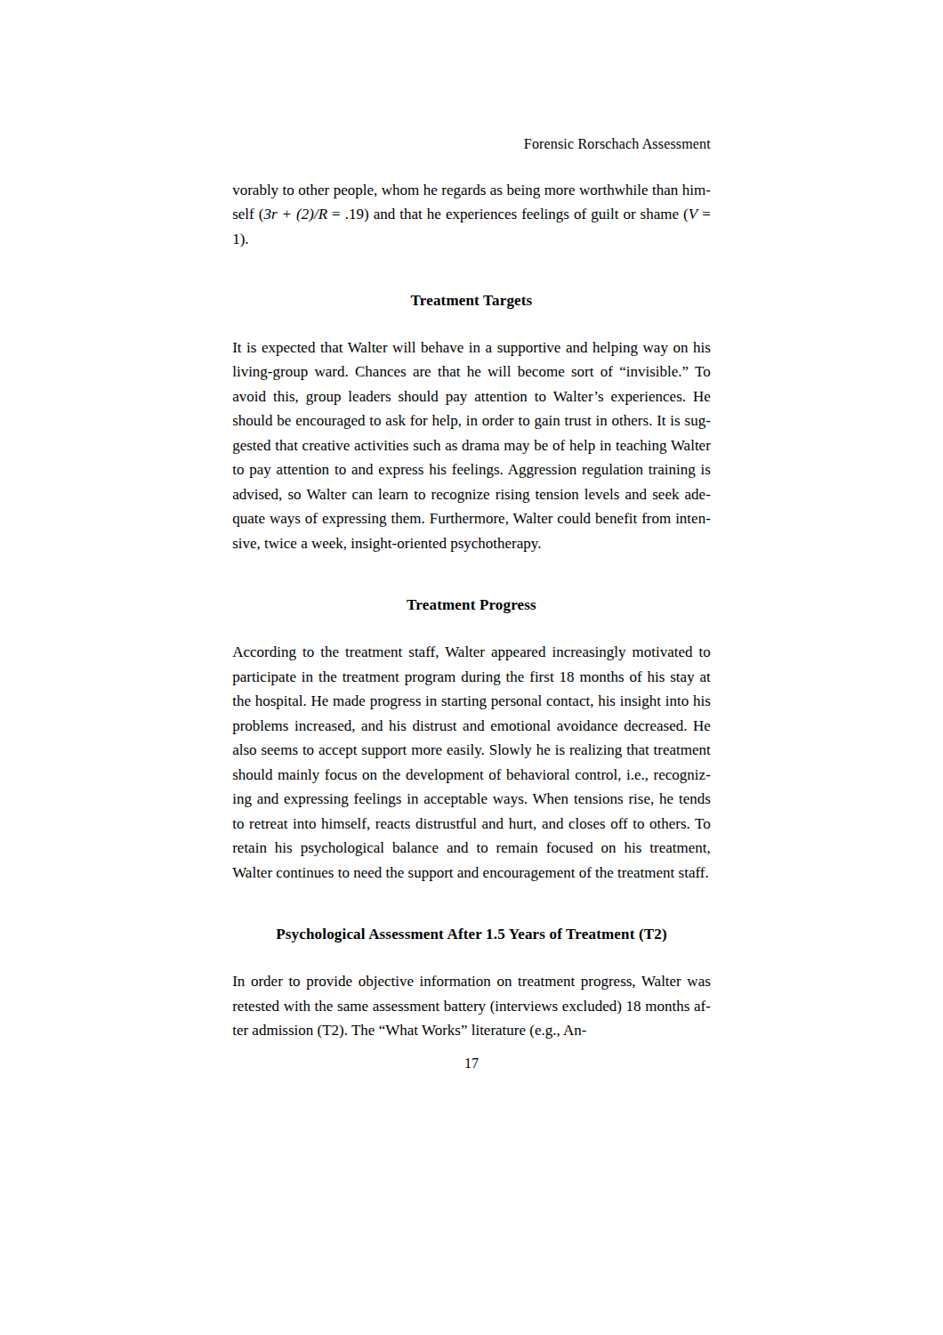Forensic Rorschach Assessment
vorably to other people, whom he regards as being more worthwhile than himself (3r + (2)/R = .19) and that he experiences feelings of guilt or shame (V = 1).
Treatment Targets
It is expected that Walter will behave in a supportive and helping way on his living-group ward. Chances are that he will become sort of “invisible.” To avoid this, group leaders should pay attention to Walter’s experiences. He should be encouraged to ask for help, in order to gain trust in others. It is suggested that creative activities such as drama may be of help in teaching Walter to pay attention to and express his feelings. Aggression regulation training is advised, so Walter can learn to recognize rising tension levels and seek adequate ways of expressing them. Furthermore, Walter could benefit from intensive, twice a week, insight-oriented psychotherapy.
Treatment Progress
According to the treatment staff, Walter appeared increasingly motivated to participate in the treatment program during the first 18 months of his stay at the hospital. He made progress in starting personal contact, his insight into his problems increased, and his distrust and emotional avoidance decreased. He also seems to accept support more easily. Slowly he is realizing that treatment should mainly focus on the development of behavioral control, i.e., recognizing and expressing feelings in acceptable ways. When tensions rise, he tends to retreat into himself, reacts distrustful and hurt, and closes off to others. To retain his psychological balance and to remain focused on his treatment, Walter continues to need the support and encouragement of the treatment staff.
Psychological Assessment After 1.5 Years of Treatment (T2)
In order to provide objective information on treatment progress, Walter was retested with the same assessment battery (interviews excluded) 18 months after admission (T2). The “What Works” literature (e.g., An-
17